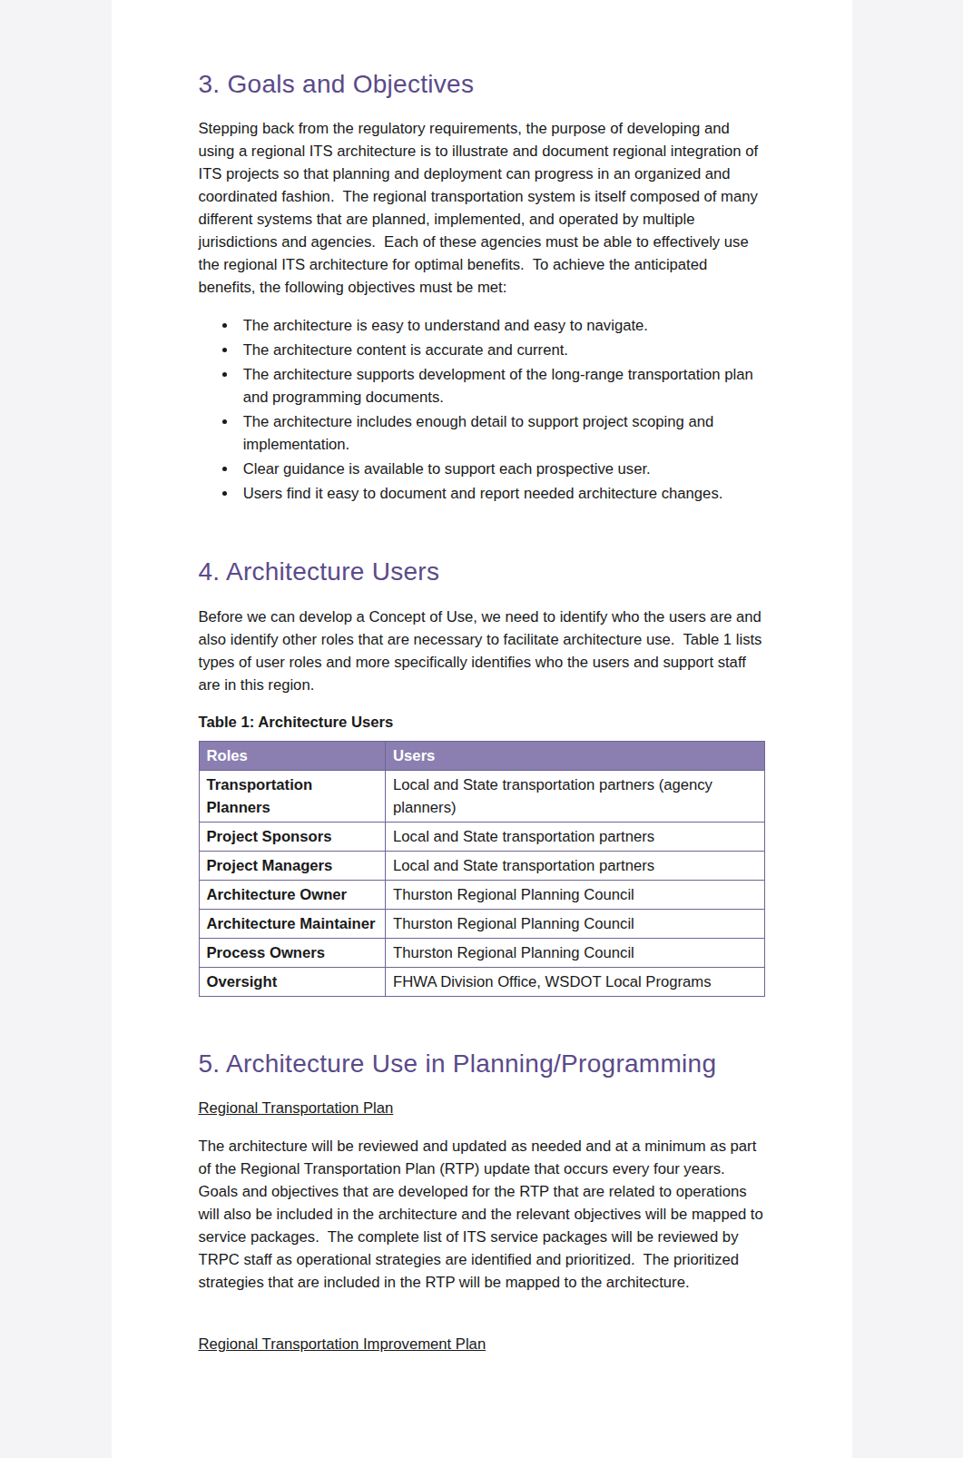3. Goals and Objectives
Stepping back from the regulatory requirements, the purpose of developing and using a regional ITS architecture is to illustrate and document regional integration of ITS projects so that planning and deployment can progress in an organized and coordinated fashion. The regional transportation system is itself composed of many different systems that are planned, implemented, and operated by multiple jurisdictions and agencies. Each of these agencies must be able to effectively use the regional ITS architecture for optimal benefits. To achieve the anticipated benefits, the following objectives must be met:
The architecture is easy to understand and easy to navigate.
The architecture content is accurate and current.
The architecture supports development of the long-range transportation plan and programming documents.
The architecture includes enough detail to support project scoping and implementation.
Clear guidance is available to support each prospective user.
Users find it easy to document and report needed architecture changes.
4. Architecture Users
Before we can develop a Concept of Use, we need to identify who the users are and also identify other roles that are necessary to facilitate architecture use. Table 1 lists types of user roles and more specifically identifies who the users and support staff are in this region.
Table 1: Architecture Users
| Roles | Users |
| --- | --- |
| Transportation Planners | Local and State transportation partners (agency planners) |
| Project Sponsors | Local and State transportation partners |
| Project Managers | Local and State transportation partners |
| Architecture Owner | Thurston Regional Planning Council |
| Architecture Maintainer | Thurston Regional Planning Council |
| Process Owners | Thurston Regional Planning Council |
| Oversight | FHWA Division Office, WSDOT Local Programs |
5. Architecture Use in Planning/Programming
Regional Transportation Plan
The architecture will be reviewed and updated as needed and at a minimum as part of the Regional Transportation Plan (RTP) update that occurs every four years. Goals and objectives that are developed for the RTP that are related to operations will also be included in the architecture and the relevant objectives will be mapped to service packages. The complete list of ITS service packages will be reviewed by TRPC staff as operational strategies are identified and prioritized. The prioritized strategies that are included in the RTP will be mapped to the architecture.
Regional Transportation Improvement Plan